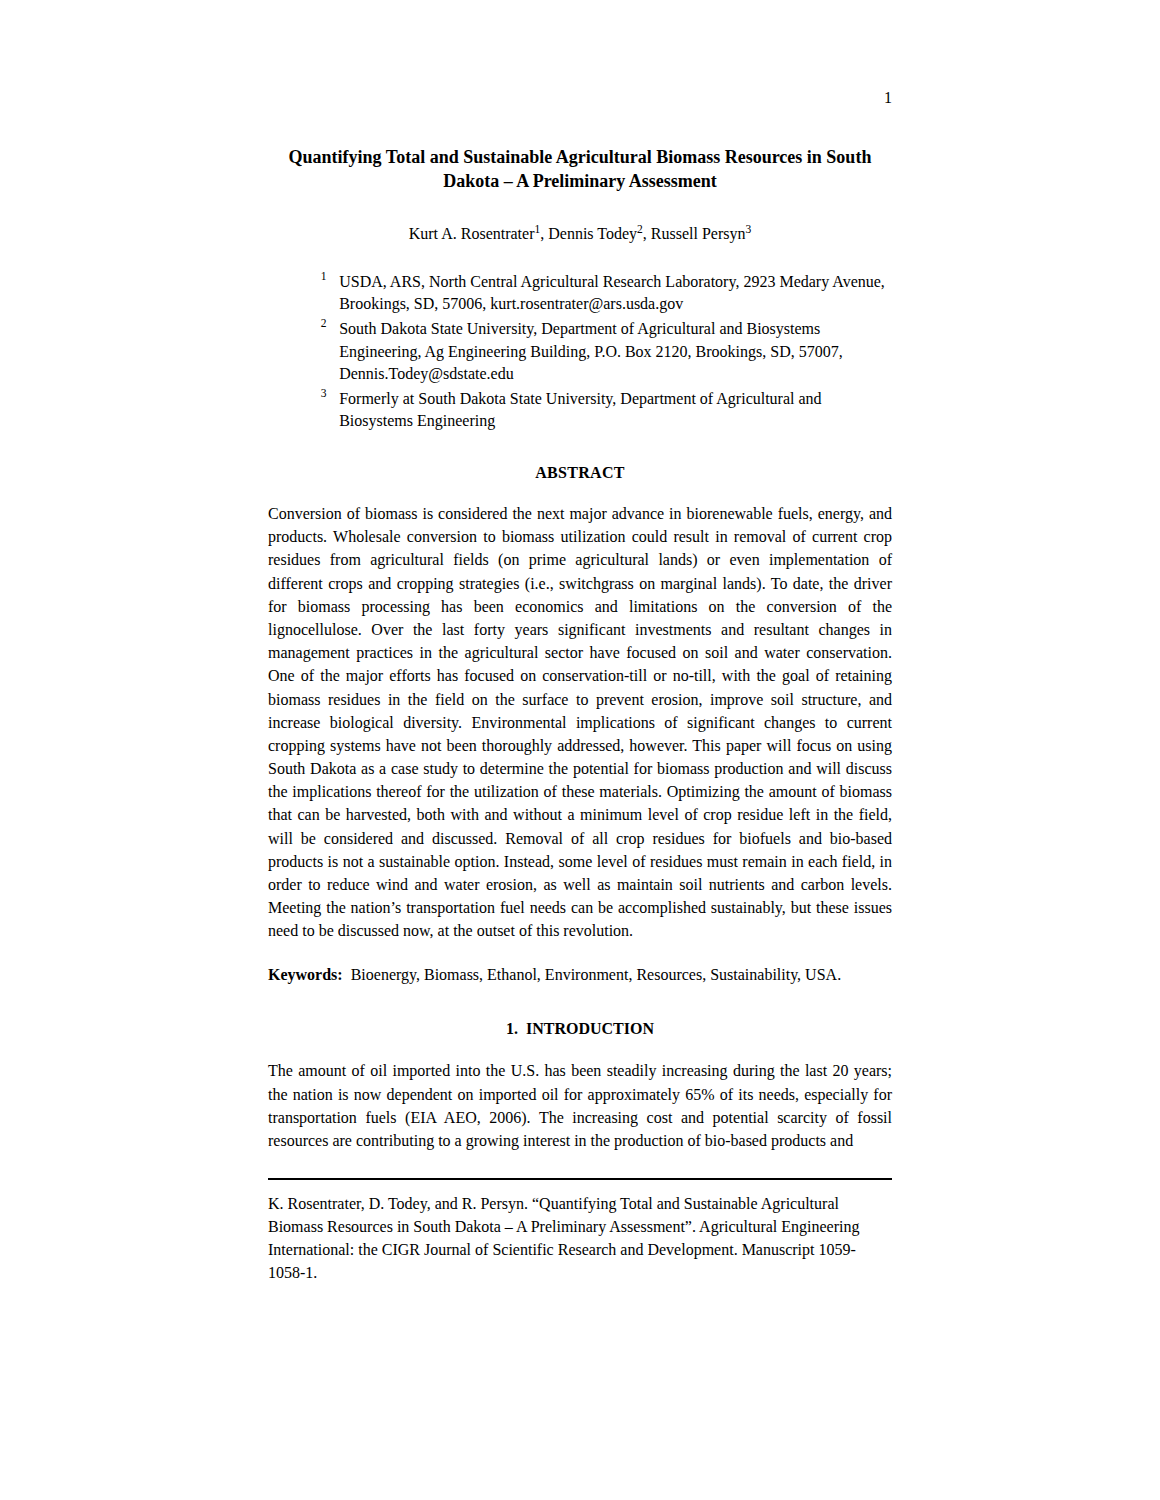1
Quantifying Total and Sustainable Agricultural Biomass Resources in South Dakota – A Preliminary Assessment
Kurt A. Rosentrater1, Dennis Todey2, Russell Persyn3
1 USDA, ARS, North Central Agricultural Research Laboratory, 2923 Medary Avenue, Brookings, SD, 57006, kurt.rosentrater@ars.usda.gov
2 South Dakota State University, Department of Agricultural and Biosystems Engineering, Ag Engineering Building, P.O. Box 2120, Brookings, SD, 57007, Dennis.Todey@sdstate.edu
3 Formerly at South Dakota State University, Department of Agricultural and Biosystems Engineering
ABSTRACT
Conversion of biomass is considered the next major advance in biorenewable fuels, energy, and products. Wholesale conversion to biomass utilization could result in removal of current crop residues from agricultural fields (on prime agricultural lands) or even implementation of different crops and cropping strategies (i.e., switchgrass on marginal lands). To date, the driver for biomass processing has been economics and limitations on the conversion of the lignocellulose. Over the last forty years significant investments and resultant changes in management practices in the agricultural sector have focused on soil and water conservation. One of the major efforts has focused on conservation-till or no-till, with the goal of retaining biomass residues in the field on the surface to prevent erosion, improve soil structure, and increase biological diversity. Environmental implications of significant changes to current cropping systems have not been thoroughly addressed, however. This paper will focus on using South Dakota as a case study to determine the potential for biomass production and will discuss the implications thereof for the utilization of these materials. Optimizing the amount of biomass that can be harvested, both with and without a minimum level of crop residue left in the field, will be considered and discussed. Removal of all crop residues for biofuels and bio-based products is not a sustainable option. Instead, some level of residues must remain in each field, in order to reduce wind and water erosion, as well as maintain soil nutrients and carbon levels. Meeting the nation’s transportation fuel needs can be accomplished sustainably, but these issues need to be discussed now, at the outset of this revolution.
Keywords: Bioenergy, Biomass, Ethanol, Environment, Resources, Sustainability, USA.
1. INTRODUCTION
The amount of oil imported into the U.S. has been steadily increasing during the last 20 years; the nation is now dependent on imported oil for approximately 65% of its needs, especially for transportation fuels (EIA AEO, 2006). The increasing cost and potential scarcity of fossil resources are contributing to a growing interest in the production of bio-based products and
K. Rosentrater, D. Todey, and R. Persyn. “Quantifying Total and Sustainable Agricultural Biomass Resources in South Dakota – A Preliminary Assessment”. Agricultural Engineering International: the CIGR Journal of Scientific Research and Development. Manuscript 1059-1058-1.